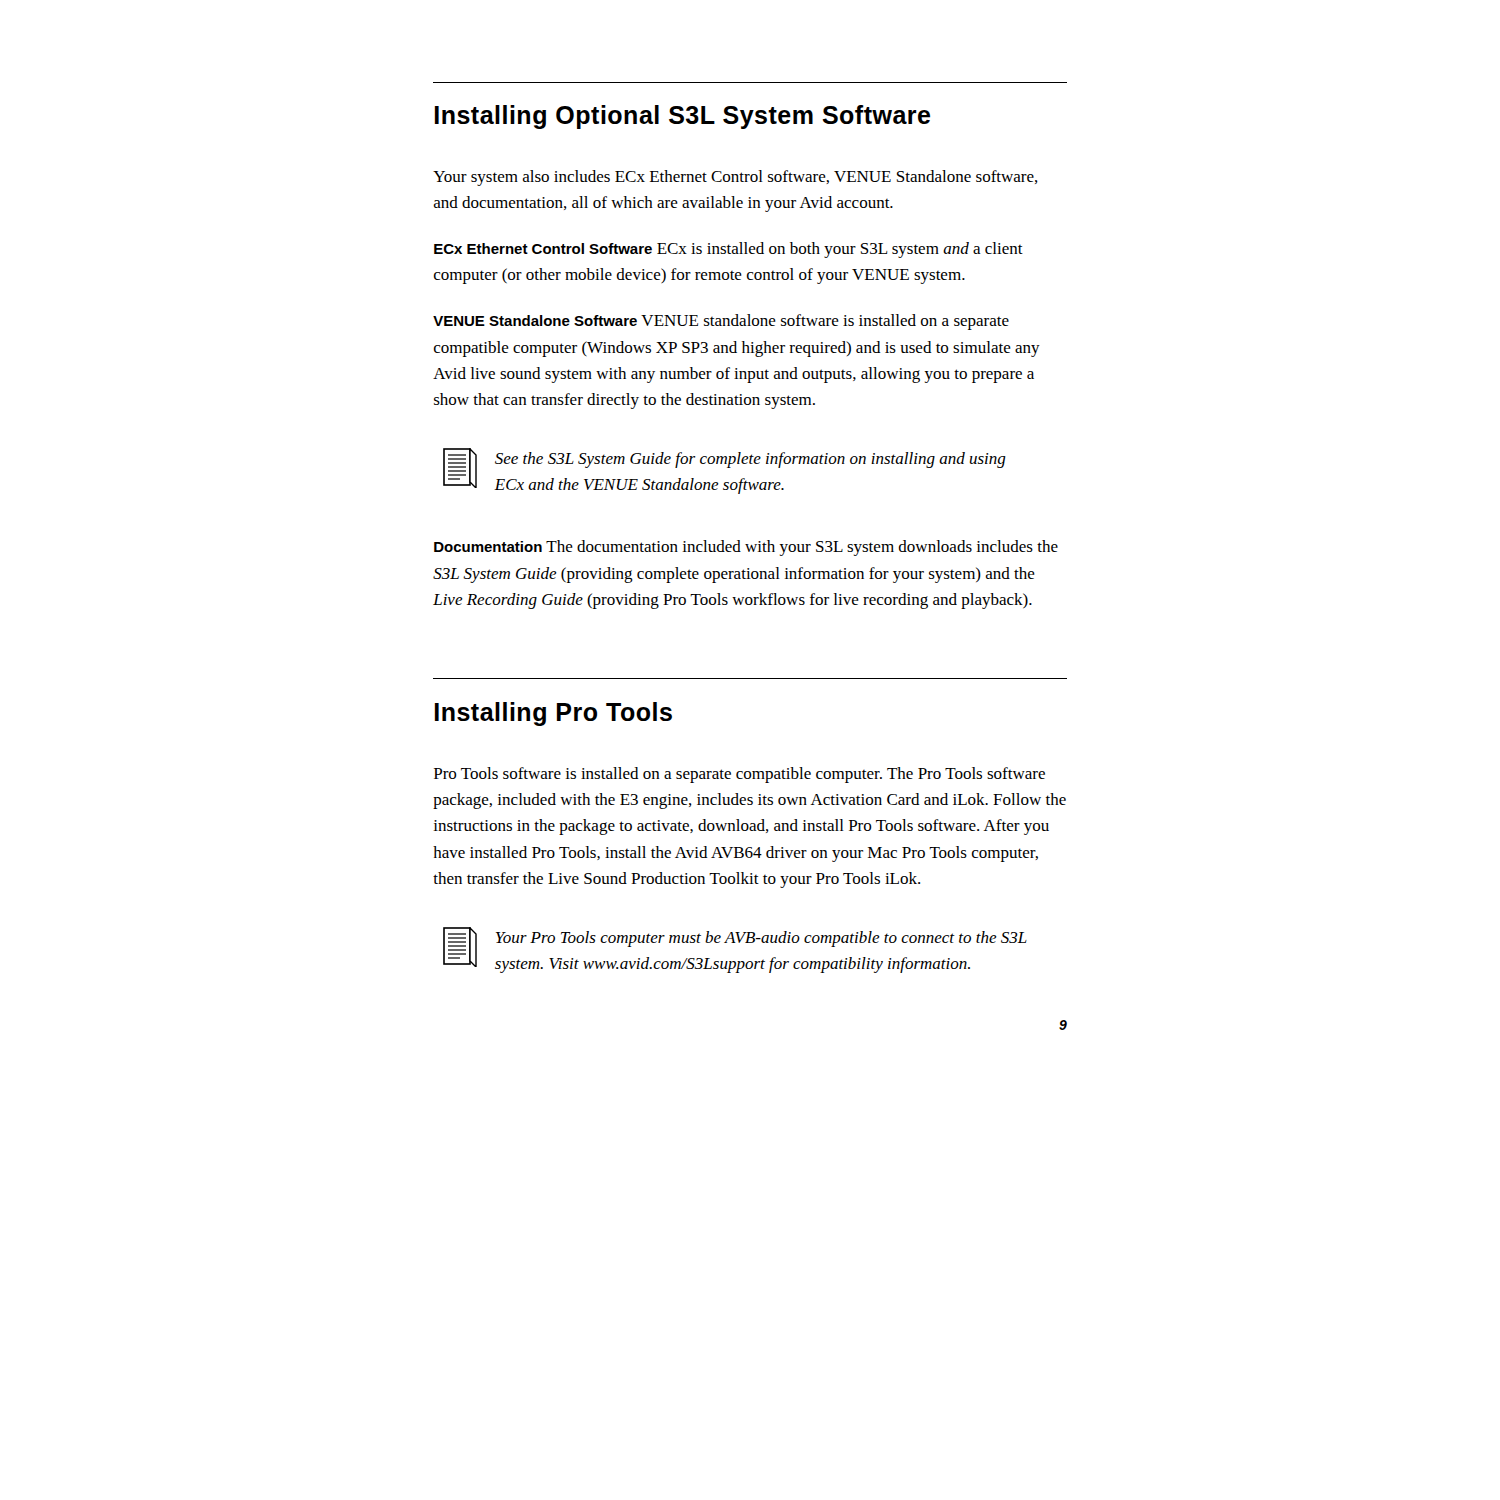Installing Optional S3L System Software
Your system also includes ECx Ethernet Control software, VENUE Standalone software, and documentation, all of which are available in your Avid account.
ECx Ethernet Control Software ECx is installed on both your S3L system and a client computer (or other mobile device) for remote control of your VENUE system.
VENUE Standalone Software VENUE standalone software is installed on a separate compatible computer (Windows XP SP3 and higher required) and is used to simulate any Avid live sound system with any number of input and outputs, allowing you to prepare a show that can transfer directly to the destination system.
See the S3L System Guide for complete information on installing and using ECx and the VENUE Standalone software.
Documentation The documentation included with your S3L system downloads includes the S3L System Guide (providing complete operational information for your system) and the Live Recording Guide (providing Pro Tools workflows for live recording and playback).
Installing Pro Tools
Pro Tools software is installed on a separate compatible computer. The Pro Tools software package, included with the E3 engine, includes its own Activation Card and iLok. Follow the instructions in the package to activate, download, and install Pro Tools software. After you have installed Pro Tools, install the Avid AVB64 driver on your Mac Pro Tools computer, then transfer the Live Sound Production Toolkit to your Pro Tools iLok.
Your Pro Tools computer must be AVB-audio compatible to connect to the S3L system. Visit www.avid.com/S3Lsupport for compatibility information.
9